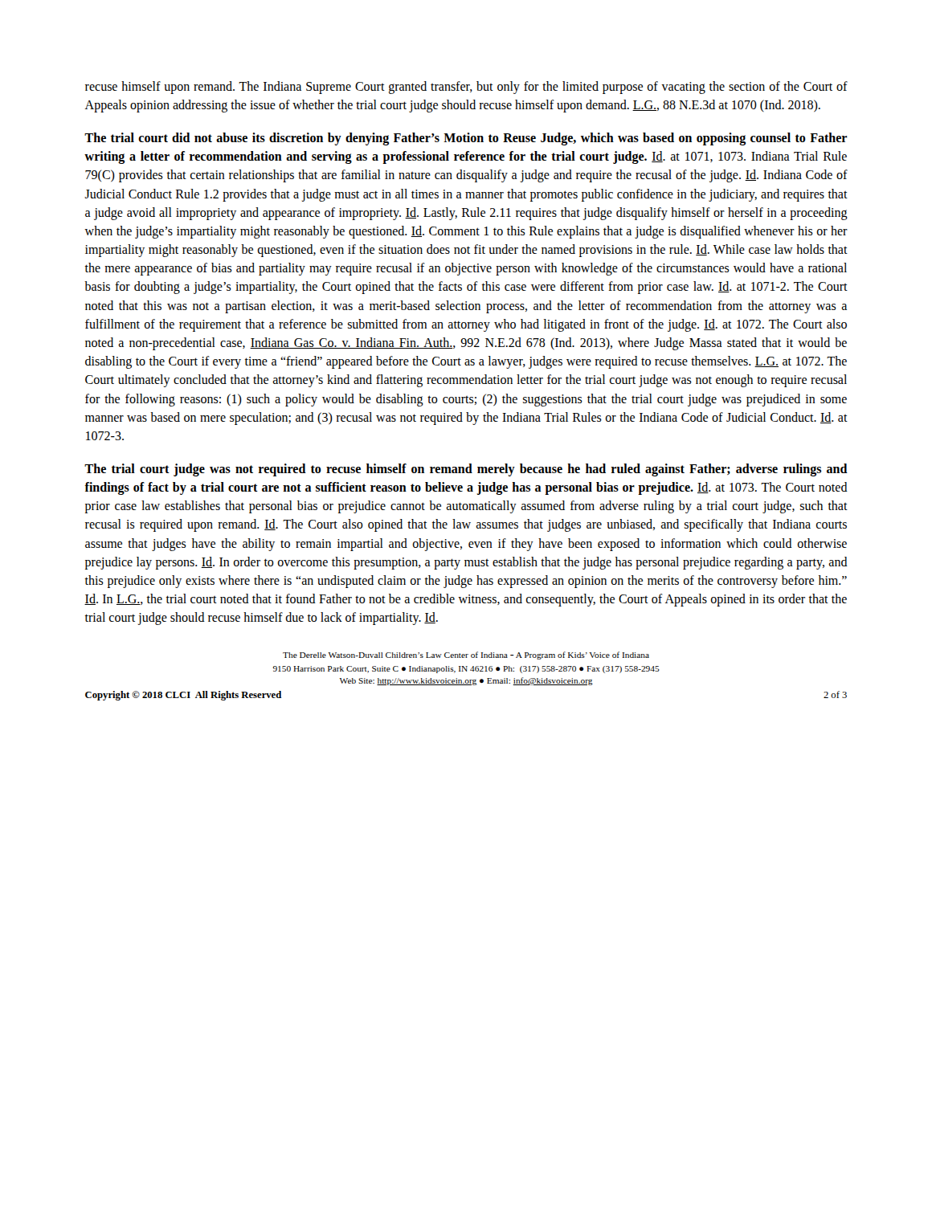recuse himself upon remand. The Indiana Supreme Court granted transfer, but only for the limited purpose of vacating the section of the Court of Appeals opinion addressing the issue of whether the trial court judge should recuse himself upon demand. L.G., 88 N.E.3d at 1070 (Ind. 2018).
The trial court did not abuse its discretion by denying Father’s Motion to Reuse Judge, which was based on opposing counsel to Father writing a letter of recommendation and serving as a professional reference for the trial court judge. Id. at 1071, 1073. Indiana Trial Rule 79(C) provides that certain relationships that are familial in nature can disqualify a judge and require the recusal of the judge. Id. Indiana Code of Judicial Conduct Rule 1.2 provides that a judge must act in all times in a manner that promotes public confidence in the judiciary, and requires that a judge avoid all impropriety and appearance of impropriety. Id. Lastly, Rule 2.11 requires that judge disqualify himself or herself in a proceeding when the judge’s impartiality might reasonably be questioned. Id. Comment 1 to this Rule explains that a judge is disqualified whenever his or her impartiality might reasonably be questioned, even if the situation does not fit under the named provisions in the rule. Id. While case law holds that the mere appearance of bias and partiality may require recusal if an objective person with knowledge of the circumstances would have a rational basis for doubting a judge’s impartiality, the Court opined that the facts of this case were different from prior case law. Id. at 1071-2. The Court noted that this was not a partisan election, it was a merit-based selection process, and the letter of recommendation from the attorney was a fulfillment of the requirement that a reference be submitted from an attorney who had litigated in front of the judge. Id. at 1072. The Court also noted a non-precedential case, Indiana Gas Co. v. Indiana Fin. Auth., 992 N.E.2d 678 (Ind. 2013), where Judge Massa stated that it would be disabling to the Court if every time a “friend” appeared before the Court as a lawyer, judges were required to recuse themselves. L.G. at 1072. The Court ultimately concluded that the attorney’s kind and flattering recommendation letter for the trial court judge was not enough to require recusal for the following reasons: (1) such a policy would be disabling to courts; (2) the suggestions that the trial court judge was prejudiced in some manner was based on mere speculation; and (3) recusal was not required by the Indiana Trial Rules or the Indiana Code of Judicial Conduct. Id. at 1072-3.
The trial court judge was not required to recuse himself on remand merely because he had ruled against Father; adverse rulings and findings of fact by a trial court are not a sufficient reason to believe a judge has a personal bias or prejudice. Id. at 1073. The Court noted prior case law establishes that personal bias or prejudice cannot be automatically assumed from adverse ruling by a trial court judge, such that recusal is required upon remand. Id. The Court also opined that the law assumes that judges are unbiased, and specifically that Indiana courts assume that judges have the ability to remain impartial and objective, even if they have been exposed to information which could otherwise prejudice lay persons. Id. In order to overcome this presumption, a party must establish that the judge has personal prejudice regarding a party, and this prejudice only exists where there is “an undisputed claim or the judge has expressed an opinion on the merits of the controversy before him.” Id. In L.G., the trial court noted that it found Father to not be a credible witness, and consequently, the Court of Appeals opined in its order that the trial court judge should recuse himself due to lack of impartiality. Id.
The Derelle Watson-Duvall Children’s Law Center of Indiana - A Program of Kids’ Voice of Indiana
9150 Harrison Park Court, Suite C ● Indianapolis, IN 46216 ● Ph: (317) 558-2870 ● Fax (317) 558-2945
Web Site: http://www.kidsvoicein.org ● Email: info@kidsvoicein.org
Copyright © 2018 CLCI All Rights Reserved 2 of 3